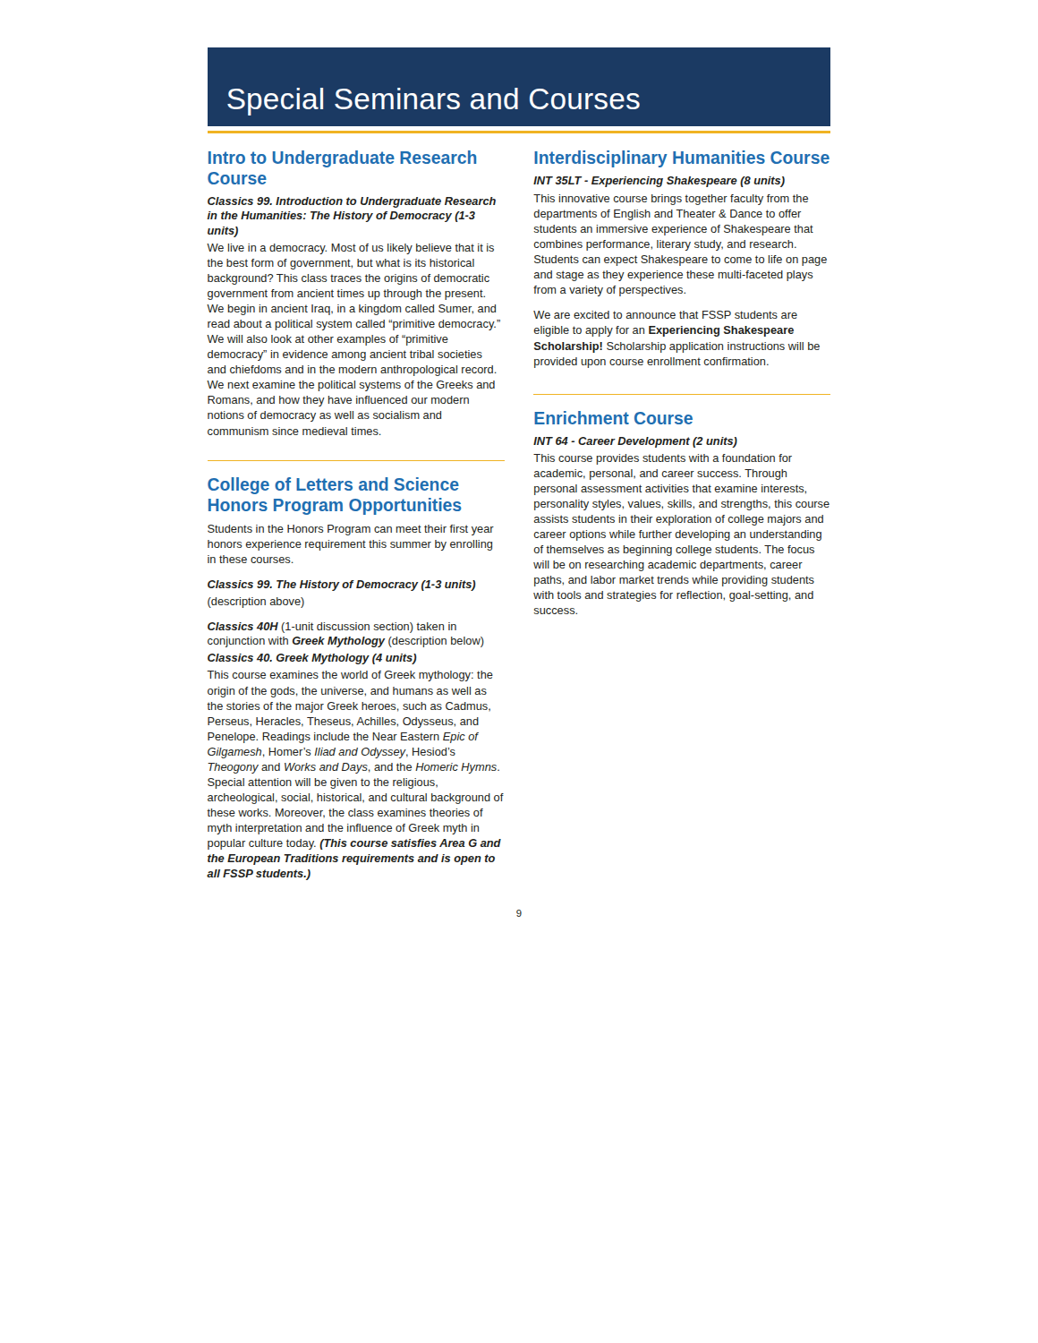Special Seminars and Courses
Intro to Undergraduate Research Course
Classics 99. Introduction to Undergraduate Research in the Humanities: The History of Democracy (1-3 units)
We live in a democracy. Most of us likely believe that it is the best form of government, but what is its historical background? This class traces the origins of democratic government from ancient times up through the present. We begin in ancient Iraq, in a kingdom called Sumer, and read about a political system called “primitive democracy.” We will also look at other examples of “primitive democracy” in evidence among ancient tribal societies and chiefdoms and in the modern anthropological record. We next examine the political systems of the Greeks and Romans, and how they have influenced our modern notions of democracy as well as socialism and communism since medieval times.
College of Letters and Science
Honors Program Opportunities
Students in the Honors Program can meet their first year honors experience requirement this summer by enrolling in these courses.
Classics 99. The History of Democracy (1-3 units)
(description above)
Classics 40H (1-unit discussion section) taken in conjunction with Greek Mythology (description below)
Classics 40. Greek Mythology (4 units)
This course examines the world of Greek mythology: the origin of the gods, the universe, and humans as well as the stories of the major Greek heroes, such as Cadmus, Perseus, Heracles, Theseus, Achilles, Odysseus, and Penelope. Readings include the Near Eastern Epic of Gilgamesh, Homer’s Iliad and Odyssey, Hesiod’s Theogony and Works and Days, and the Homeric Hymns. Special attention will be given to the religious, archeological, social, historical, and cultural background of these works. Moreover, the class examines theories of myth interpretation and the influence of Greek myth in popular culture today. (This course satisfies Area G and the European Traditions requirements and is open to all FSSP students.)
Interdisciplinary Humanities Course
INT 35LT - Experiencing Shakespeare (8 units)
This innovative course brings together faculty from the departments of English and Theater & Dance to offer students an immersive experience of Shakespeare that combines performance, literary study, and research. Students can expect Shakespeare to come to life on page and stage as they experience these multi-faceted plays from a variety of perspectives.
We are excited to announce that FSSP students are eligible to apply for an Experiencing Shakespeare Scholarship! Scholarship application instructions will be provided upon course enrollment confirmation.
Enrichment Course
INT 64 - Career Development (2 units)
This course provides students with a foundation for academic, personal, and career success. Through personal assessment activities that examine interests, personality styles, values, skills, and strengths, this course assists students in their exploration of college majors and career options while further developing an understanding of themselves as beginning college students. The focus will be on researching academic departments, career paths, and labor market trends while providing students with tools and strategies for reflection, goal-setting, and success.
9